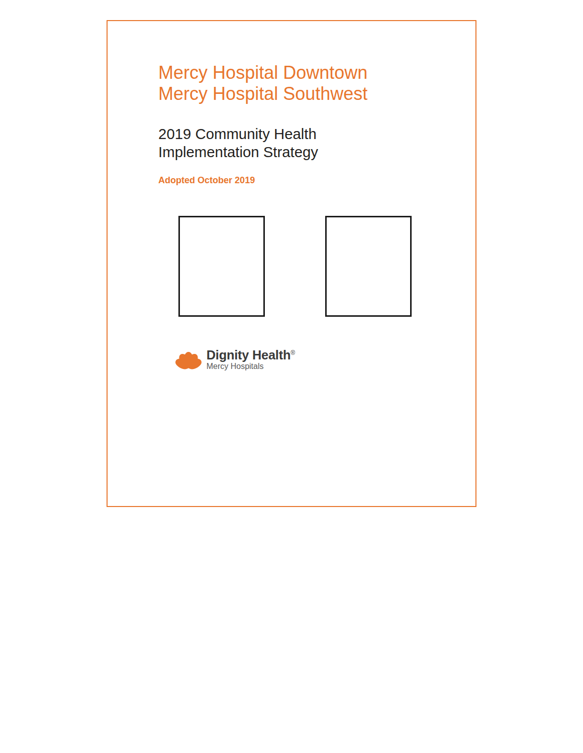Mercy Hospital Downtown
Mercy Hospital Southwest
2019 Community Health
Implementation Strategy
Adopted October 2019
Dignity Health®
Mercy Hospitals